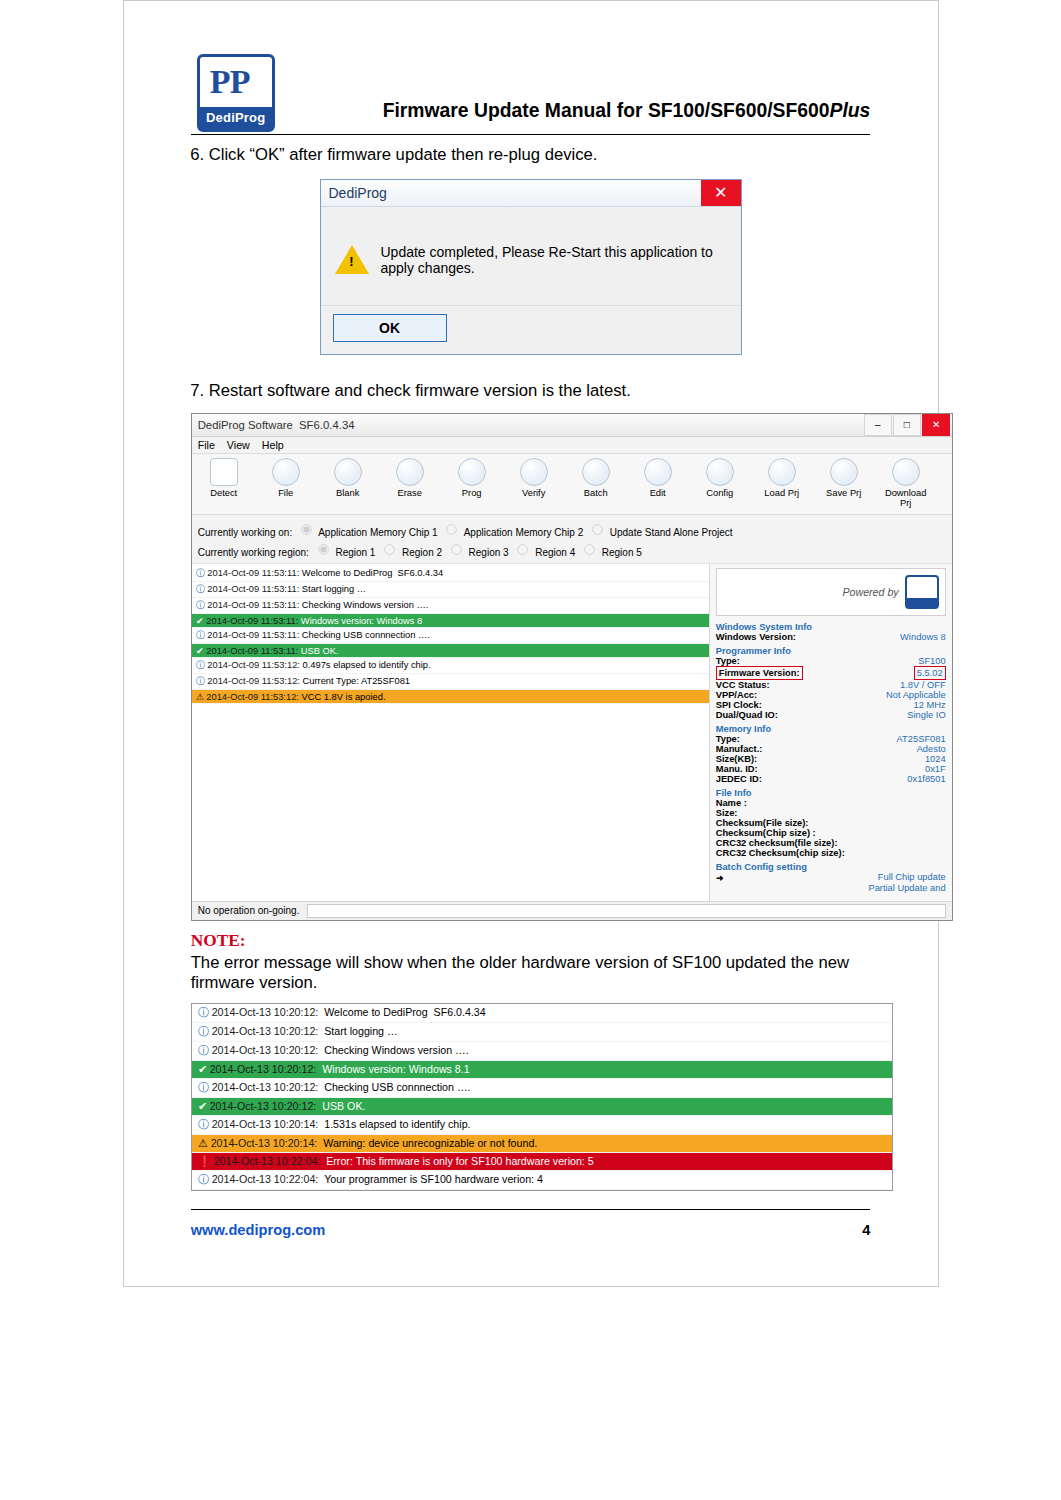PP
DediProg
Firmware Update Manual for SF100/SF600/SF600Plus
Click “OK” after firmware update then re-plug device.
DediProg ✕
!
Update completed, Please Re-Start this application to apply changes.
OK
Restart software and check firmware version is the latest.
DediProg Software SF6.0.4.34 –□✕
File View Help
Detect
File
Blank
Erase
Prog
Verify
Batch
Edit
Config
Load Prj
Save Prj
Download Prj
Currently working on: Application Memory Chip 1 Application Memory Chip 2 Update Stand Alone Project
Currently working region: Region 1 Region 2 Region 3 Region 4 Region 5
2014-Oct-09 11:53:11: Welcome to DediProg SF6.0.4.34
2014-Oct-09 11:53:11: Start logging …
2014-Oct-09 11:53:11: Checking Windows version ….
2014-Oct-09 11:53:11: Windows version: Windows 8
2014-Oct-09 11:53:11: Checking USB connnection ….
2014-Oct-09 11:53:11: USB OK.
2014-Oct-09 11:53:12: 0.497s elapsed to identify chip.
2014-Oct-09 11:53:12: Current Type: AT25SF081
2014-Oct-09 11:53:12: VCC 1.8V is apoied.
Powered by
Windows System Info
Windows Version: Windows 8
Programmer Info
Type: SF100
Firmware Version: 5.5.02
VCC Status: 1.8V / OFF
VPP/Acc: Not Applicable
SPI Clock: 12 MHz
Dual/Quad IO: Single IO
Memory Info
Type: AT25SF081
Manufact.: Adesto
Size(KB): 1024
Manu. ID: 0x1F
JEDEC ID: 0x1f8501
File Info
Name :
Size:
Checksum(File size):
Checksum(Chip size) :
CRC32 checksum(file size):
CRC32 Checksum(chip size):
Batch Config setting
➜Full Chip update
Partial Update and
No operation on-going.
NOTE:
The error message will show when the older hardware version of SF100 updated the new firmware version.
2014-Oct-13 10:20:12: Welcome to DediProg SF6.0.4.34
2014-Oct-13 10:20:12: Start logging …
2014-Oct-13 10:20:12: Checking Windows version ….
2014-Oct-13 10:20:12: Windows version: Windows 8.1
2014-Oct-13 10:20:12: Checking USB connnection ….
2014-Oct-13 10:20:12: USB OK.
2014-Oct-13 10:20:14: 1.531s elapsed to identify chip.
2014-Oct-13 10:20:14: Warning: device unrecognizable or not found.
2014-Oct-13 10:22:04: Error: This firmware is only for SF100 hardware verion: 5
2014-Oct-13 10:22:04: Your programmer is SF100 hardware verion: 4
www.dediprog.com 4